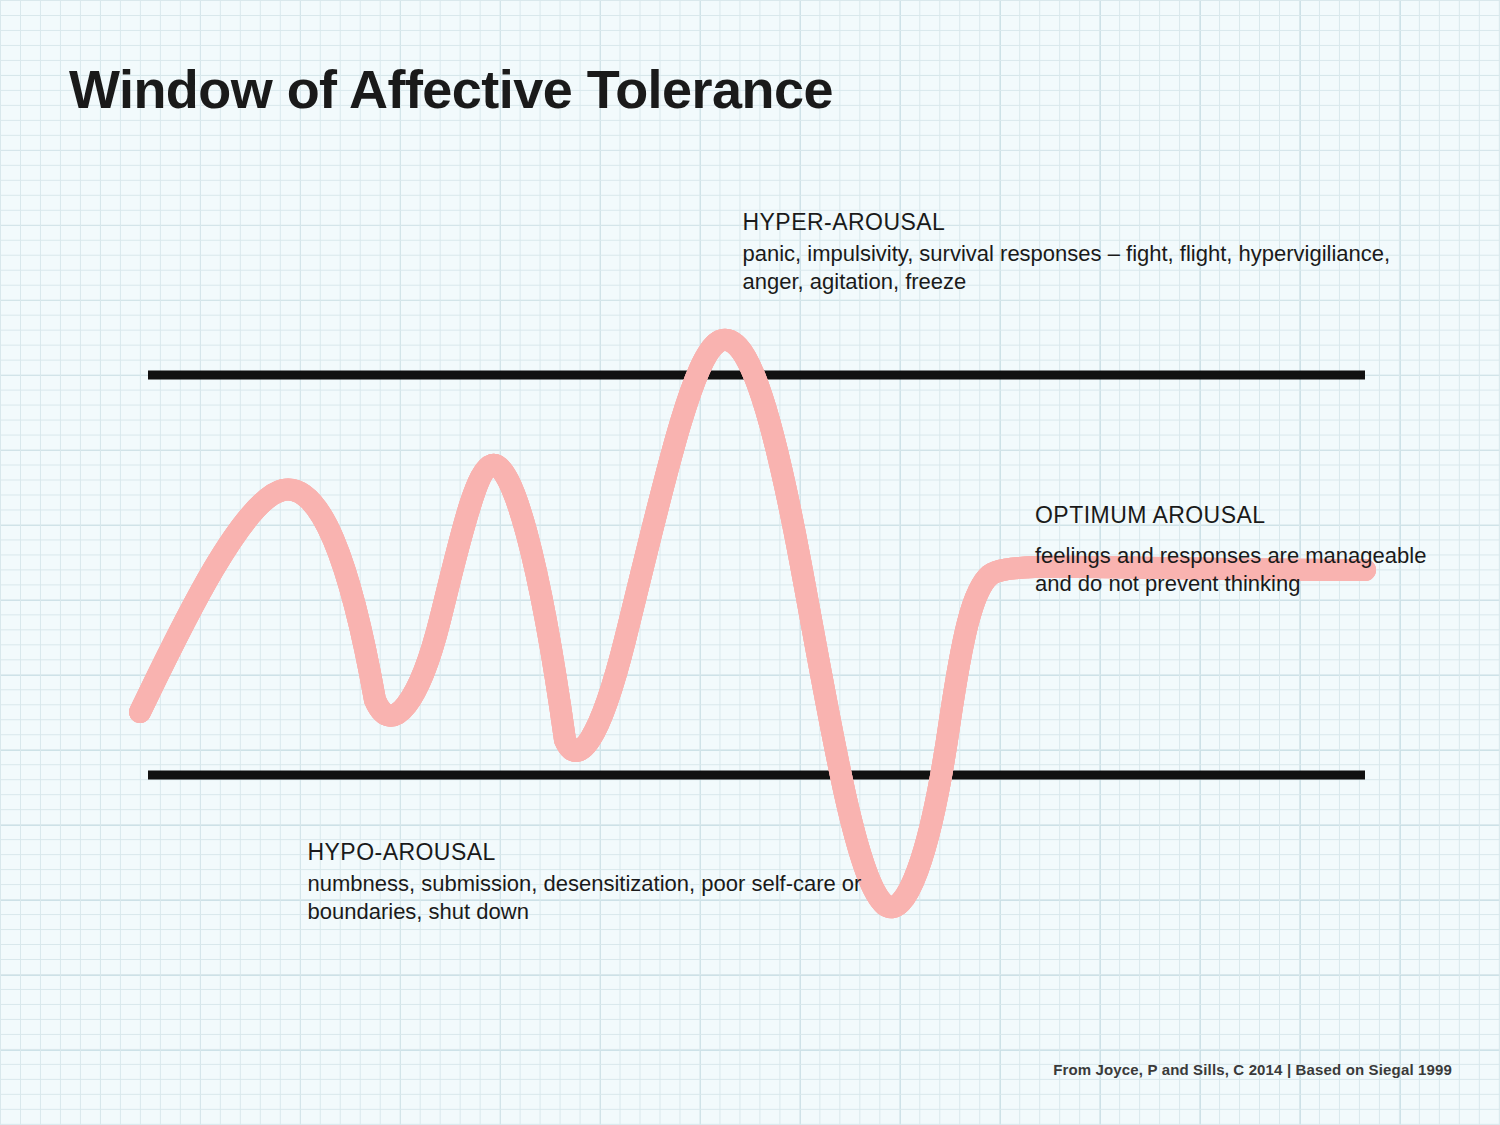Window of Affective Tolerance
Window of Affective Tolerance graph A wavy red line oscillates between an upper boundary line labelled hyper-arousal and a lower boundary line labelled hypo-arousal, finally settling into a flat line in the middle region labelled optimum arousal.
HYPER-AROUSAL
panic, impulsivity, survival responses – fight, flight, hypervigiliance, anger, agitation, freeze
OPTIMUM AROUSAL
feelings and responses are manageable and do not prevent thinking
HYPO-AROUSAL
numbness, submission, desensitization, poor self-care or boundaries, shut down
From Joyce, P and Sills, C 2014 | Based on Siegal 1999